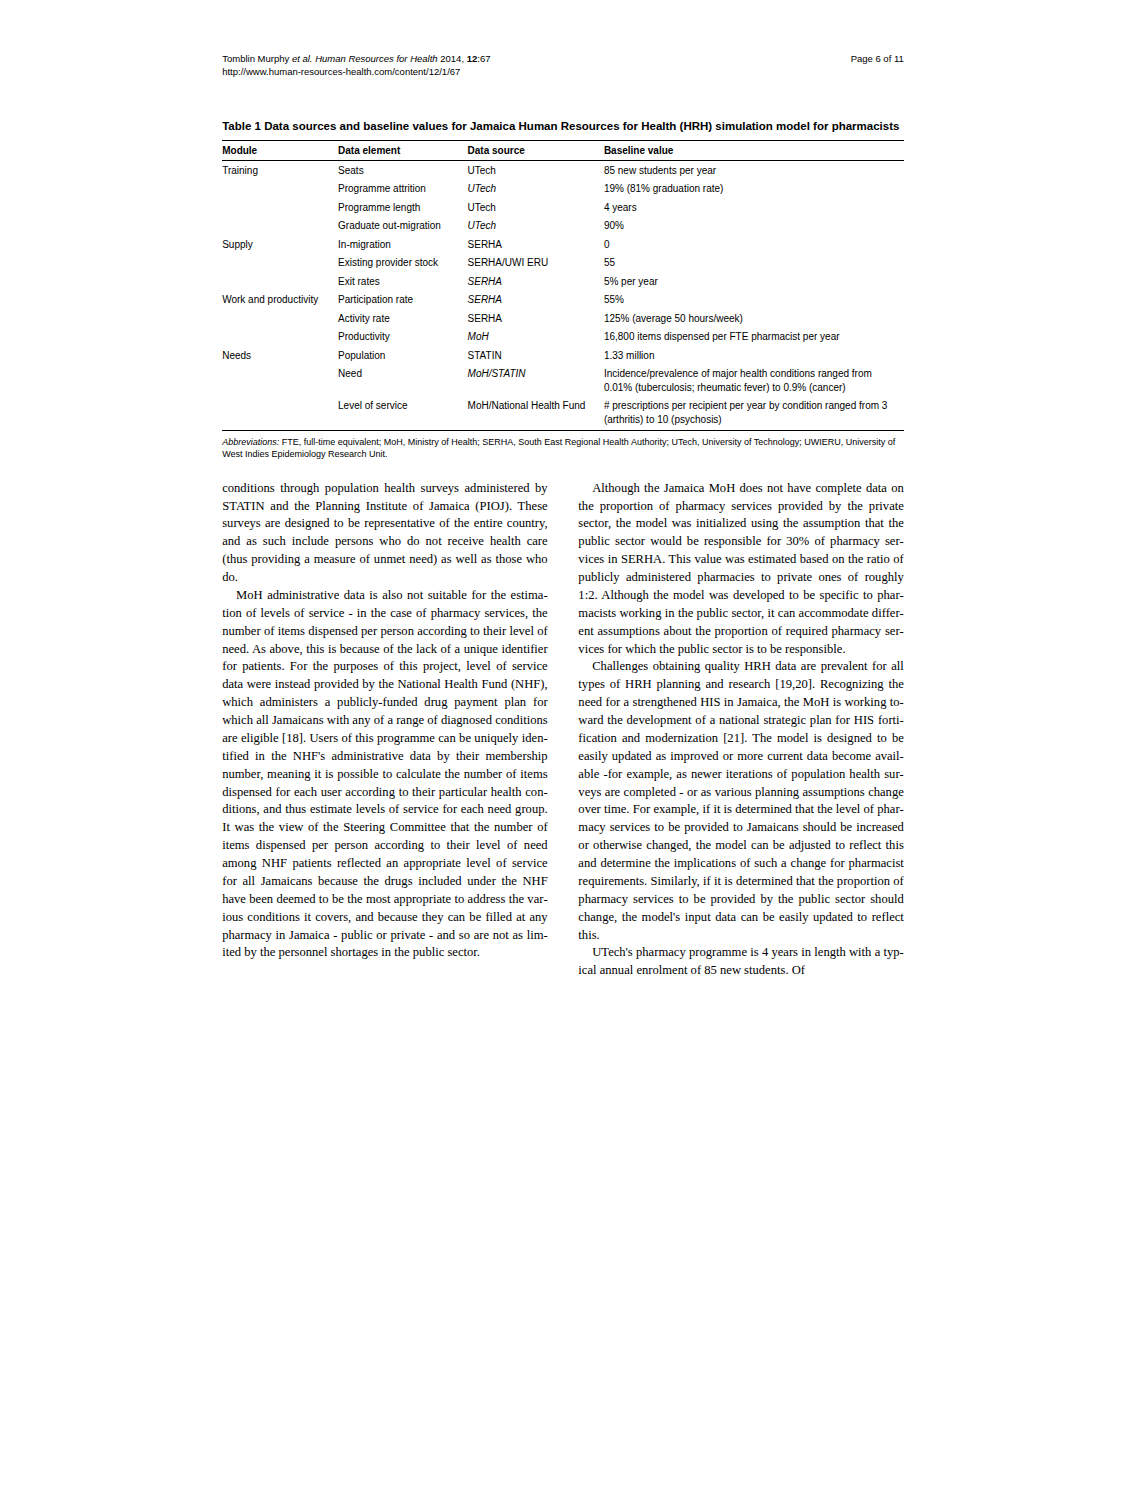Tomblin Murphy et al. Human Resources for Health 2014, 12:67
http://www.human-resources-health.com/content/12/1/67
Page 6 of 11
Table 1 Data sources and baseline values for Jamaica Human Resources for Health (HRH) simulation model for pharmacists
| Module | Data element | Data source | Baseline value |
| --- | --- | --- | --- |
| Training | Seats | UTech | 85 new students per year |
| | Programme attrition | UTech | 19% (81% graduation rate) |
| | Programme length | UTech | 4 years |
| | Graduate out-migration | UTech | 90% |
| Supply | In-migration | SERHA | 0 |
| | Existing provider stock | SERHA/UWI ERU | 55 |
| | Exit rates | SERHA | 5% per year |
| Work and productivity | Participation rate | SERHA | 55% |
| | Activity rate | SERHA | 125% (average 50 hours/week) |
| | Productivity | MoH | 16,800 items dispensed per FTE pharmacist per year |
| Needs | Population | STATIN | 1.33 million |
| | Need | MoH/STATIN | Incidence/prevalence of major health conditions ranged from 0.01% (tuberculosis; rheumatic fever) to 0.9% (cancer) |
| | Level of service | MoH/National Health Fund | # prescriptions per recipient per year by condition ranged from 3 (arthritis) to 10 (psychosis) |
Abbreviations: FTE, full-time equivalent; MoH, Ministry of Health; SERHA, South East Regional Health Authority; UTech, University of Technology; UWIERU, University of West Indies Epidemiology Research Unit.
conditions through population health surveys administered by STATIN and the Planning Institute of Jamaica (PIOJ). These surveys are designed to be representative of the entire country, and as such include persons who do not receive health care (thus providing a measure of unmet need) as well as those who do.
MoH administrative data is also not suitable for the estimation of levels of service - in the case of pharmacy services, the number of items dispensed per person according to their level of need. As above, this is because of the lack of a unique identifier for patients. For the purposes of this project, level of service data were instead provided by the National Health Fund (NHF), which administers a publicly-funded drug payment plan for which all Jamaicans with any of a range of diagnosed conditions are eligible [18]. Users of this programme can be uniquely identified in the NHF's administrative data by their membership number, meaning it is possible to calculate the number of items dispensed for each user according to their particular health conditions, and thus estimate levels of service for each need group. It was the view of the Steering Committee that the number of items dispensed per person according to their level of need among NHF patients reflected an appropriate level of service for all Jamaicans because the drugs included under the NHF have been deemed to be the most appropriate to address the various conditions it covers, and because they can be filled at any pharmacy in Jamaica - public or private - and so are not as limited by the personnel shortages in the public sector.
Although the Jamaica MoH does not have complete data on the proportion of pharmacy services provided by the private sector, the model was initialized using the assumption that the public sector would be responsible for 30% of pharmacy services in SERHA. This value was estimated based on the ratio of publicly administered pharmacies to private ones of roughly 1:2. Although the model was developed to be specific to pharmacists working in the public sector, it can accommodate different assumptions about the proportion of required pharmacy services for which the public sector is to be responsible.
Challenges obtaining quality HRH data are prevalent for all types of HRH planning and research [19,20]. Recognizing the need for a strengthened HIS in Jamaica, the MoH is working toward the development of a national strategic plan for HIS fortification and modernization [21]. The model is designed to be easily updated as improved or more current data become available -for example, as newer iterations of population health surveys are completed - or as various planning assumptions change over time. For example, if it is determined that the level of pharmacy services to be provided to Jamaicans should be increased or otherwise changed, the model can be adjusted to reflect this and determine the implications of such a change for pharmacist requirements. Similarly, if it is determined that the proportion of pharmacy services to be provided by the public sector should change, the model's input data can be easily updated to reflect this.
UTech's pharmacy programme is 4 years in length with a typical annual enrolment of 85 new students. Of